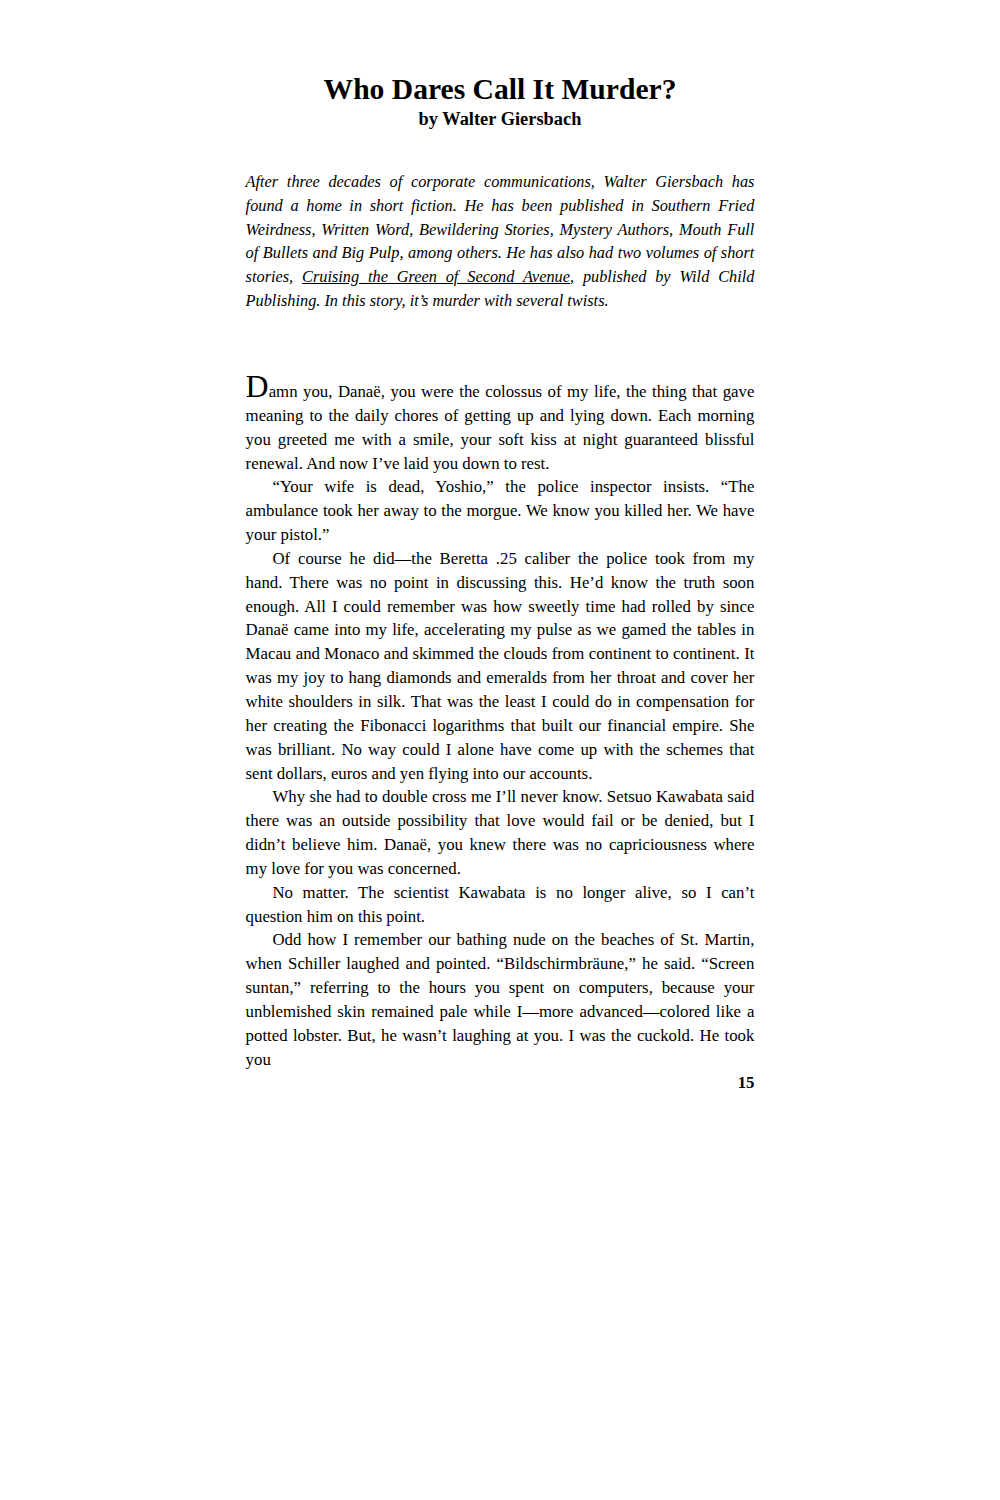Who Dares Call It Murder?
by Walter Giersbach
After three decades of corporate communications, Walter Giersbach has found a home in short fiction. He has been published in Southern Fried Weirdness, Written Word, Bewildering Stories, Mystery Authors, Mouth Full of Bullets and Big Pulp, among others. He has also had two volumes of short stories, Cruising the Green of Second Avenue, published by Wild Child Publishing. In this story, it’s murder with several twists.
Damn you, Danaë, you were the colossus of my life, the thing that gave meaning to the daily chores of getting up and lying down. Each morning you greeted me with a smile, your soft kiss at night guaranteed blissful renewal. And now I’ve laid you down to rest.
“Your wife is dead, Yoshio,” the police inspector insists. “The ambulance took her away to the morgue. We know you killed her. We have your pistol.”
Of course he did—the Beretta .25 caliber the police took from my hand. There was no point in discussing this. He’d know the truth soon enough. All I could remember was how sweetly time had rolled by since Danaë came into my life, accelerating my pulse as we gamed the tables in Macau and Monaco and skimmed the clouds from continent to continent. It was my joy to hang diamonds and emeralds from her throat and cover her white shoulders in silk. That was the least I could do in compensation for her creating the Fibonacci logarithms that built our financial empire. She was brilliant. No way could I alone have come up with the schemes that sent dollars, euros and yen flying into our accounts.
Why she had to double cross me I’ll never know. Setsuo Kawabata said there was an outside possibility that love would fail or be denied, but I didn’t believe him. Danaë, you knew there was no capriciousness where my love for you was concerned.
No matter. The scientist Kawabata is no longer alive, so I can’t question him on this point.
Odd how I remember our bathing nude on the beaches of St. Martin, when Schiller laughed and pointed. “Bildschirmbräune,” he said. “Screen suntan,” referring to the hours you spent on computers, because your unblemished skin remained pale while I—more advanced—colored like a potted lobster. But, he wasn’t laughing at you. I was the cuckold. He took you
15